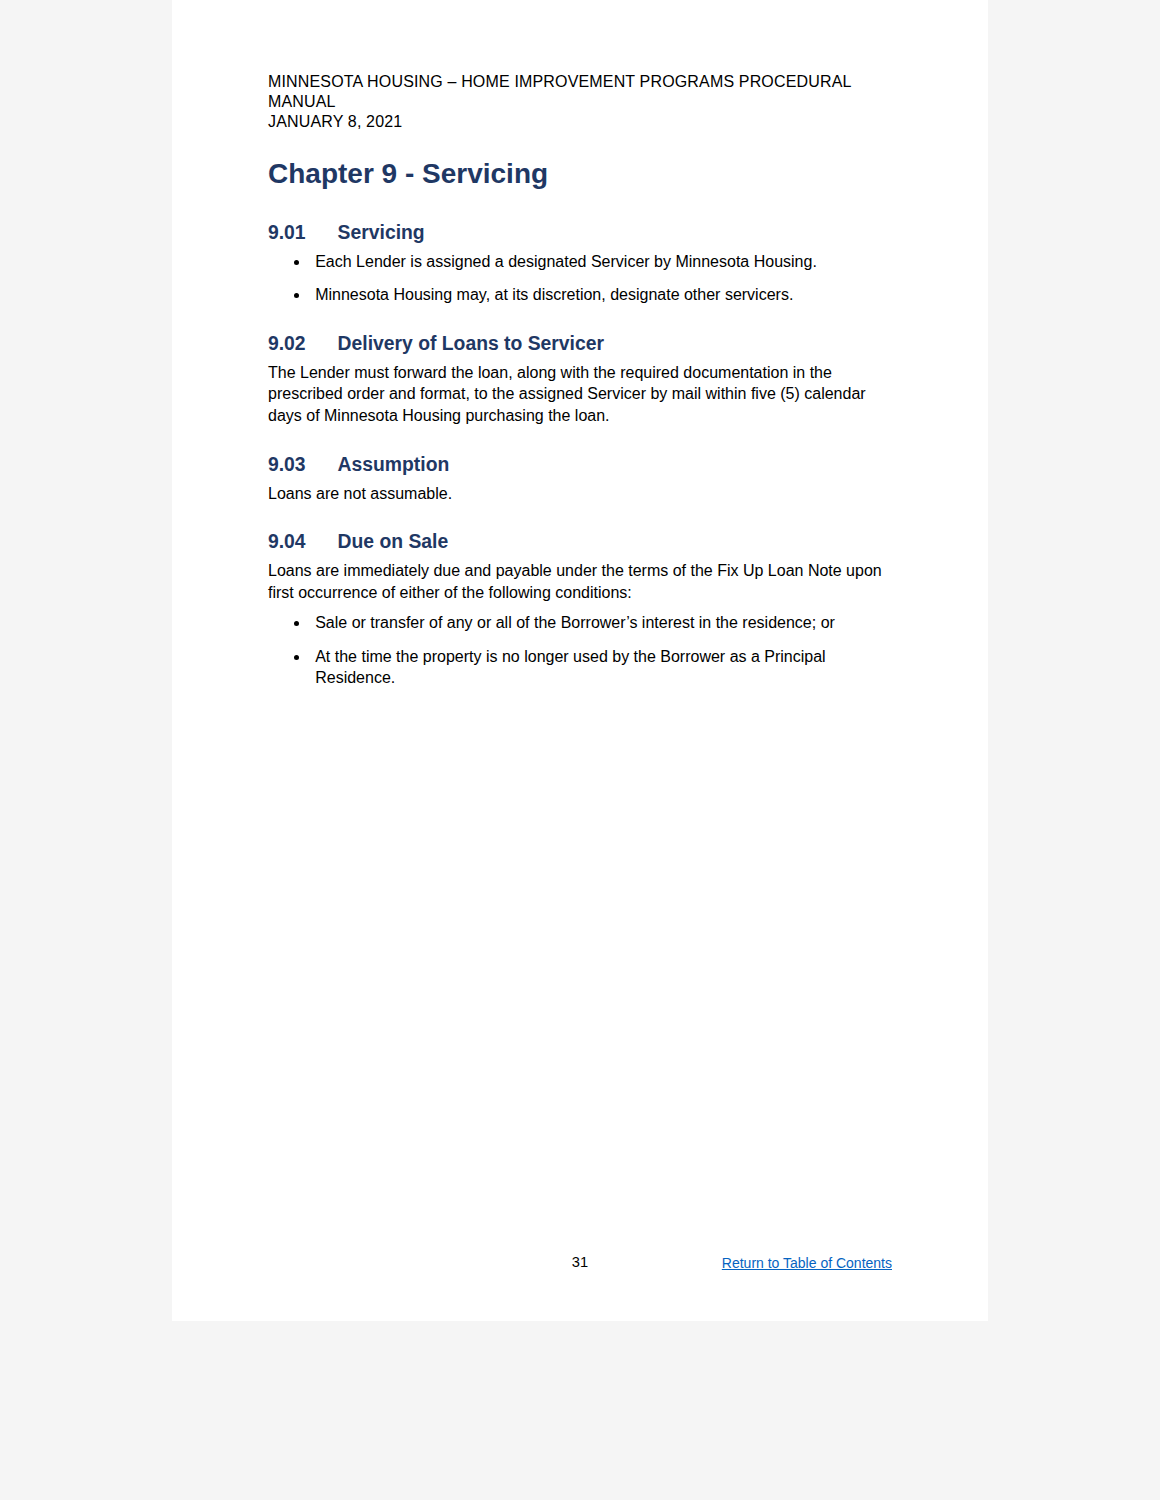Minnesota Housing – Home Improvement Programs Procedural Manual January 8, 2021
Chapter 9 - Servicing
9.01 Servicing
Each Lender is assigned a designated Servicer by Minnesota Housing.
Minnesota Housing may, at its discretion, designate other servicers.
9.02 Delivery of Loans to Servicer
The Lender must forward the loan, along with the required documentation in the prescribed order and format, to the assigned Servicer by mail within five (5) calendar days of Minnesota Housing purchasing the loan.
9.03 Assumption
Loans are not assumable.
9.04 Due on Sale
Loans are immediately due and payable under the terms of the Fix Up Loan Note upon first occurrence of either of the following conditions:
Sale or transfer of any or all of the Borrower’s interest in the residence; or
At the time the property is no longer used by the Borrower as a Principal Residence.
31 Return to Table of Contents